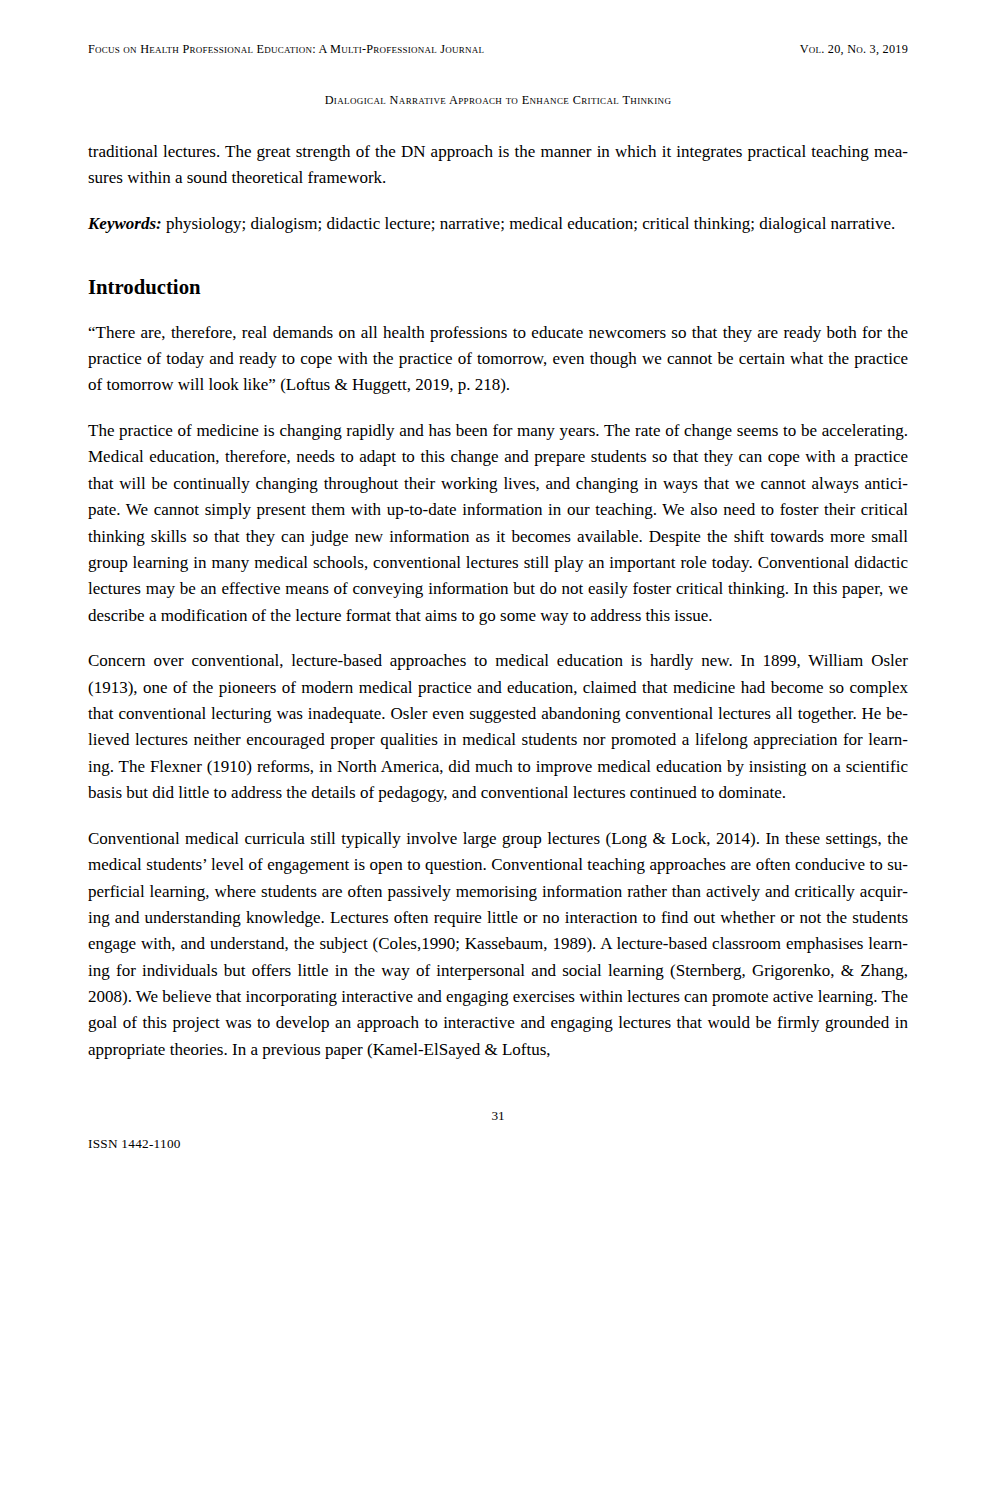Focus on Health Professional Education: A Multi-Professional Journal Vol. 20, No. 3, 2019
Dialogical Narrative Approach to Enhance Critical Thinking
traditional lectures. The great strength of the DN approach is the manner in which it integrates practical teaching measures within a sound theoretical framework.
Keywords: physiology; dialogism; didactic lecture; narrative; medical education; critical thinking; dialogical narrative.
Introduction
“There are, therefore, real demands on all health professions to educate newcomers so that they are ready both for the practice of today and ready to cope with the practice of tomorrow, even though we cannot be certain what the practice of tomorrow will look like” (Loftus & Huggett, 2019, p. 218).
The practice of medicine is changing rapidly and has been for many years. The rate of change seems to be accelerating. Medical education, therefore, needs to adapt to this change and prepare students so that they can cope with a practice that will be continually changing throughout their working lives, and changing in ways that we cannot always anticipate. We cannot simply present them with up-to-date information in our teaching. We also need to foster their critical thinking skills so that they can judge new information as it becomes available. Despite the shift towards more small group learning in many medical schools, conventional lectures still play an important role today. Conventional didactic lectures may be an effective means of conveying information but do not easily foster critical thinking. In this paper, we describe a modification of the lecture format that aims to go some way to address this issue.
Concern over conventional, lecture-based approaches to medical education is hardly new. In 1899, William Osler (1913), one of the pioneers of modern medical practice and education, claimed that medicine had become so complex that conventional lecturing was inadequate. Osler even suggested abandoning conventional lectures all together. He believed lectures neither encouraged proper qualities in medical students nor promoted a lifelong appreciation for learning. The Flexner (1910) reforms, in North America, did much to improve medical education by insisting on a scientific basis but did little to address the details of pedagogy, and conventional lectures continued to dominate.
Conventional medical curricula still typically involve large group lectures (Long & Lock, 2014). In these settings, the medical students’ level of engagement is open to question. Conventional teaching approaches are often conducive to superficial learning, where students are often passively memorising information rather than actively and critically acquiring and understanding knowledge. Lectures often require little or no interaction to find out whether or not the students engage with, and understand, the subject (Coles,1990; Kassebaum, 1989). A lecture-based classroom emphasises learning for individuals but offers little in the way of interpersonal and social learning (Sternberg, Grigorenko, & Zhang, 2008). We believe that incorporating interactive and engaging exercises within lectures can promote active learning. The goal of this project was to develop an approach to interactive and engaging lectures that would be firmly grounded in appropriate theories. In a previous paper (Kamel-ElSayed & Loftus,
31
ISSN 1442-1100